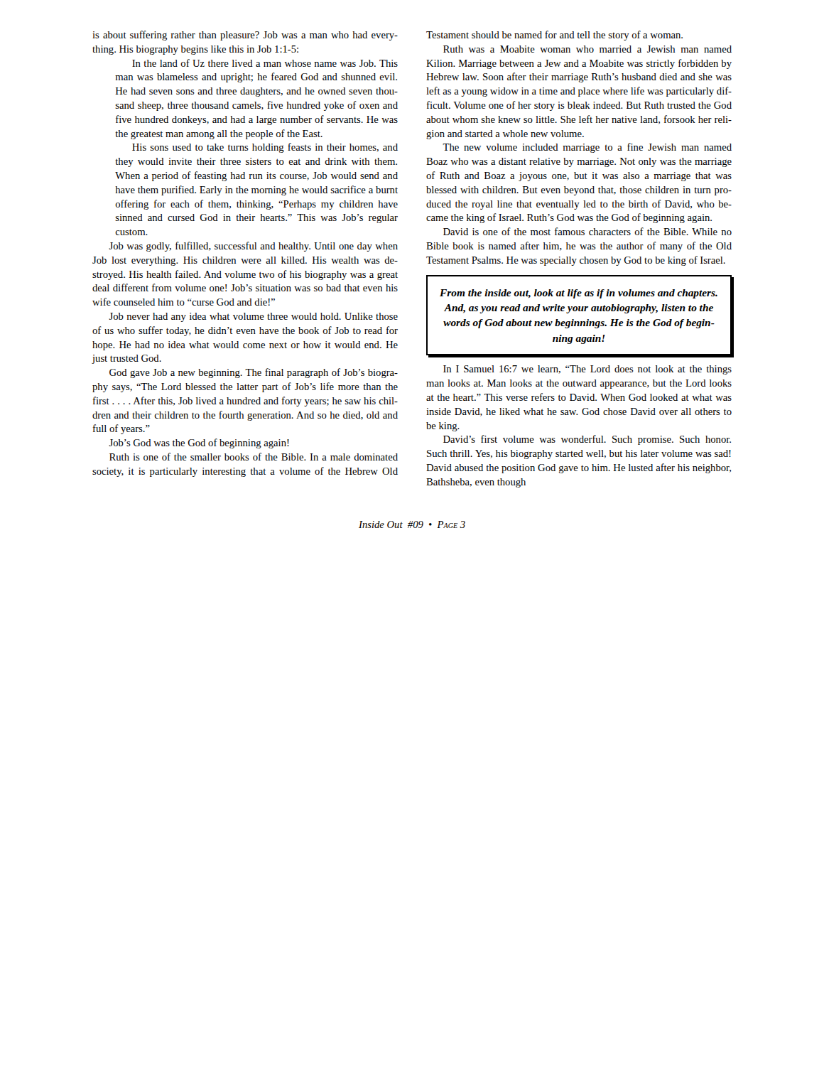is about suffering rather than pleasure? Job was a man who had everything. His biography begins like this in Job 1:1-5:
In the land of Uz there lived a man whose name was Job. This man was blameless and upright; he feared God and shunned evil. He had seven sons and three daughters, and he owned seven thousand sheep, three thousand camels, five hundred yoke of oxen and five hundred donkeys, and had a large number of servants. He was the greatest man among all the people of the East.
His sons used to take turns holding feasts in their homes, and they would invite their three sisters to eat and drink with them. When a period of feasting had run its course, Job would send and have them purified. Early in the morning he would sacrifice a burnt offering for each of them, thinking, “Perhaps my children have sinned and cursed God in their hearts.” This was Job’s regular custom.
Job was godly, fulfilled, successful and healthy. Until one day when Job lost everything. His children were all killed. His wealth was destroyed. His health failed. And volume two of his biography was a great deal different from volume one! Job’s situation was so bad that even his wife counseled him to “curse God and die!”
Job never had any idea what volume three would hold. Unlike those of us who suffer today, he didn’t even have the book of Job to read for hope. He had no idea what would come next or how it would end. He just trusted God.
God gave Job a new beginning. The final paragraph of Job’s biography says, “The Lord blessed the latter part of Job’s life more than the first . . . . After this, Job lived a hundred and forty years; he saw his children and their children to the fourth generation. And so he died, old and full of years.”
Job’s God was the God of beginning again!
Ruth is one of the smaller books of the Bible. In a male dominated society, it is particularly interesting that a volume of the Hebrew Old Testament should be named for and tell the story of a woman.
Ruth was a Moabite woman who married a Jewish man named Kilion. Marriage between a Jew and a Moabite was strictly forbidden by Hebrew law. Soon after their marriage Ruth’s husband died and she was left as a young widow in a time and place where life was particularly difficult. Volume one of her story is bleak indeed. But Ruth trusted the God about whom she knew so little. She left her native land, forsook her religion and started a whole new volume.
The new volume included marriage to a fine Jewish man named Boaz who was a distant relative by marriage. Not only was the marriage of Ruth and Boaz a joyous one, but it was also a marriage that was blessed with children. But even beyond that, those children in turn produced the royal line that eventually led to the birth of David, who became the king of Israel. Ruth’s God was the God of beginning again.
David is one of the most famous characters of the Bible. While no Bible book is named after him, he was the author of many of the Old Testament Psalms. He was specially chosen by God to be king of Israel.
From the inside out, look at life as if in volumes and chapters. And, as you read and write your autobiography, listen to the words of God about new beginnings. He is the God of beginning again!
In I Samuel 16:7 we learn, “The Lord does not look at the things man looks at. Man looks at the outward appearance, but the Lord looks at the heart.” This verse refers to David. When God looked at what was inside David, he liked what he saw. God chose David over all others to be king.
David’s first volume was wonderful. Such promise. Such honor. Such thrill. Yes, his biography started well, but his later volume was sad! David abused the position God gave to him. He lusted after his neighbor, Bathsheba, even though
Inside Out #09 • Page 3